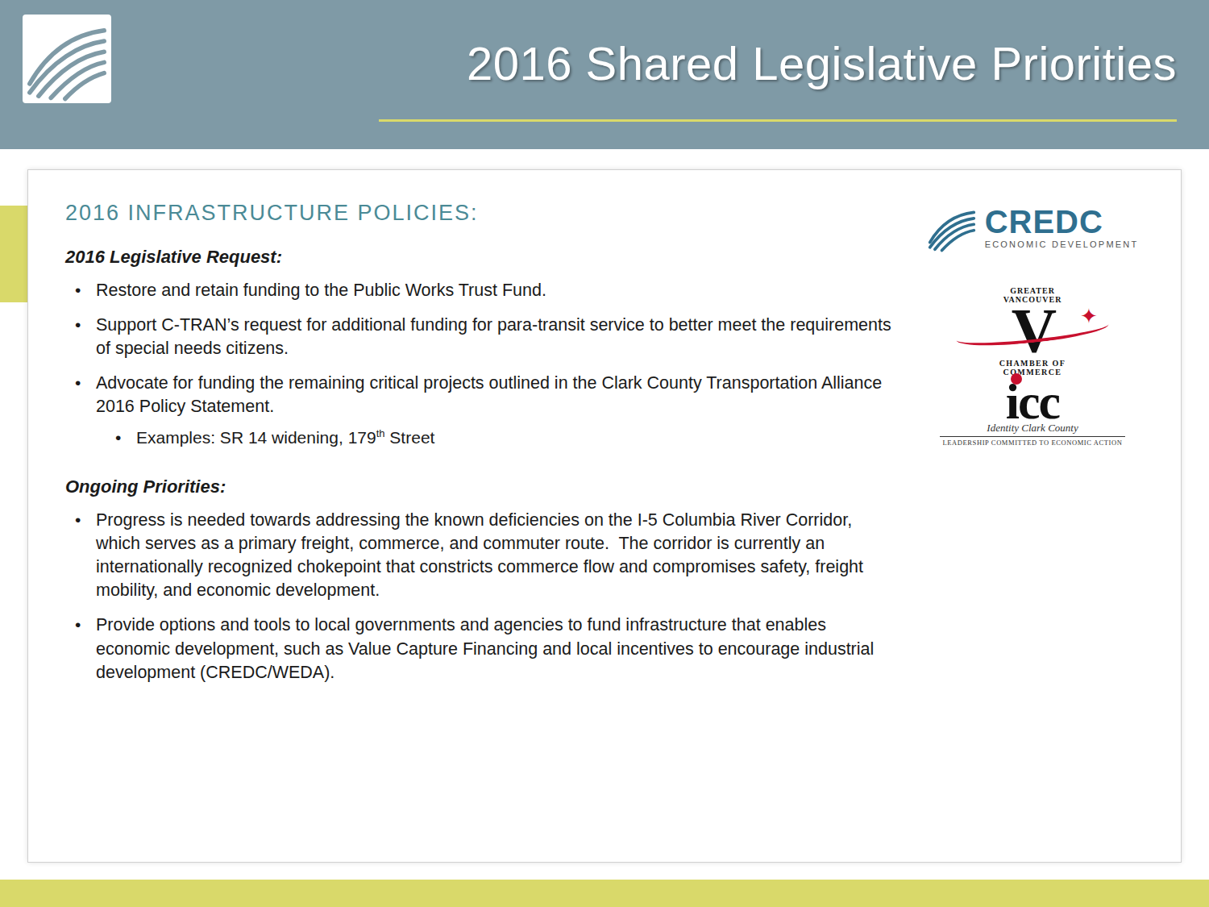2016 Shared Legislative Priorities
2016 INFRASTRUCTURE POLICIES:
2016 Legislative Request:
Restore and retain funding to the Public Works Trust Fund.
Support C-TRAN’s request for additional funding for para-transit service to better meet the requirements of special needs citizens.
Advocate for funding the remaining critical projects outlined in the Clark County Transportation Alliance 2016 Policy Statement.
Examples: SR 14 widening, 179th Street
Ongoing Priorities:
Progress is needed towards addressing the known deficiencies on the I-5 Columbia River Corridor, which serves as a primary freight, commerce, and commuter route. The corridor is currently an internationally recognized chokepoint that constricts commerce flow and compromises safety, freight mobility, and economic development.
Provide options and tools to local governments and agencies to fund infrastructure that enables economic development, such as Value Capture Financing and local incentives to encourage industrial development (CREDC/WEDA).
CREDC
ECONOMIC DEVELOPMENT
GREATER
VANCOUVER
V ✦
CHAMBER OF
COMMERCE
icc
Identity Clark County
LEADERSHIP COMMITTED TO ECONOMIC ACTION